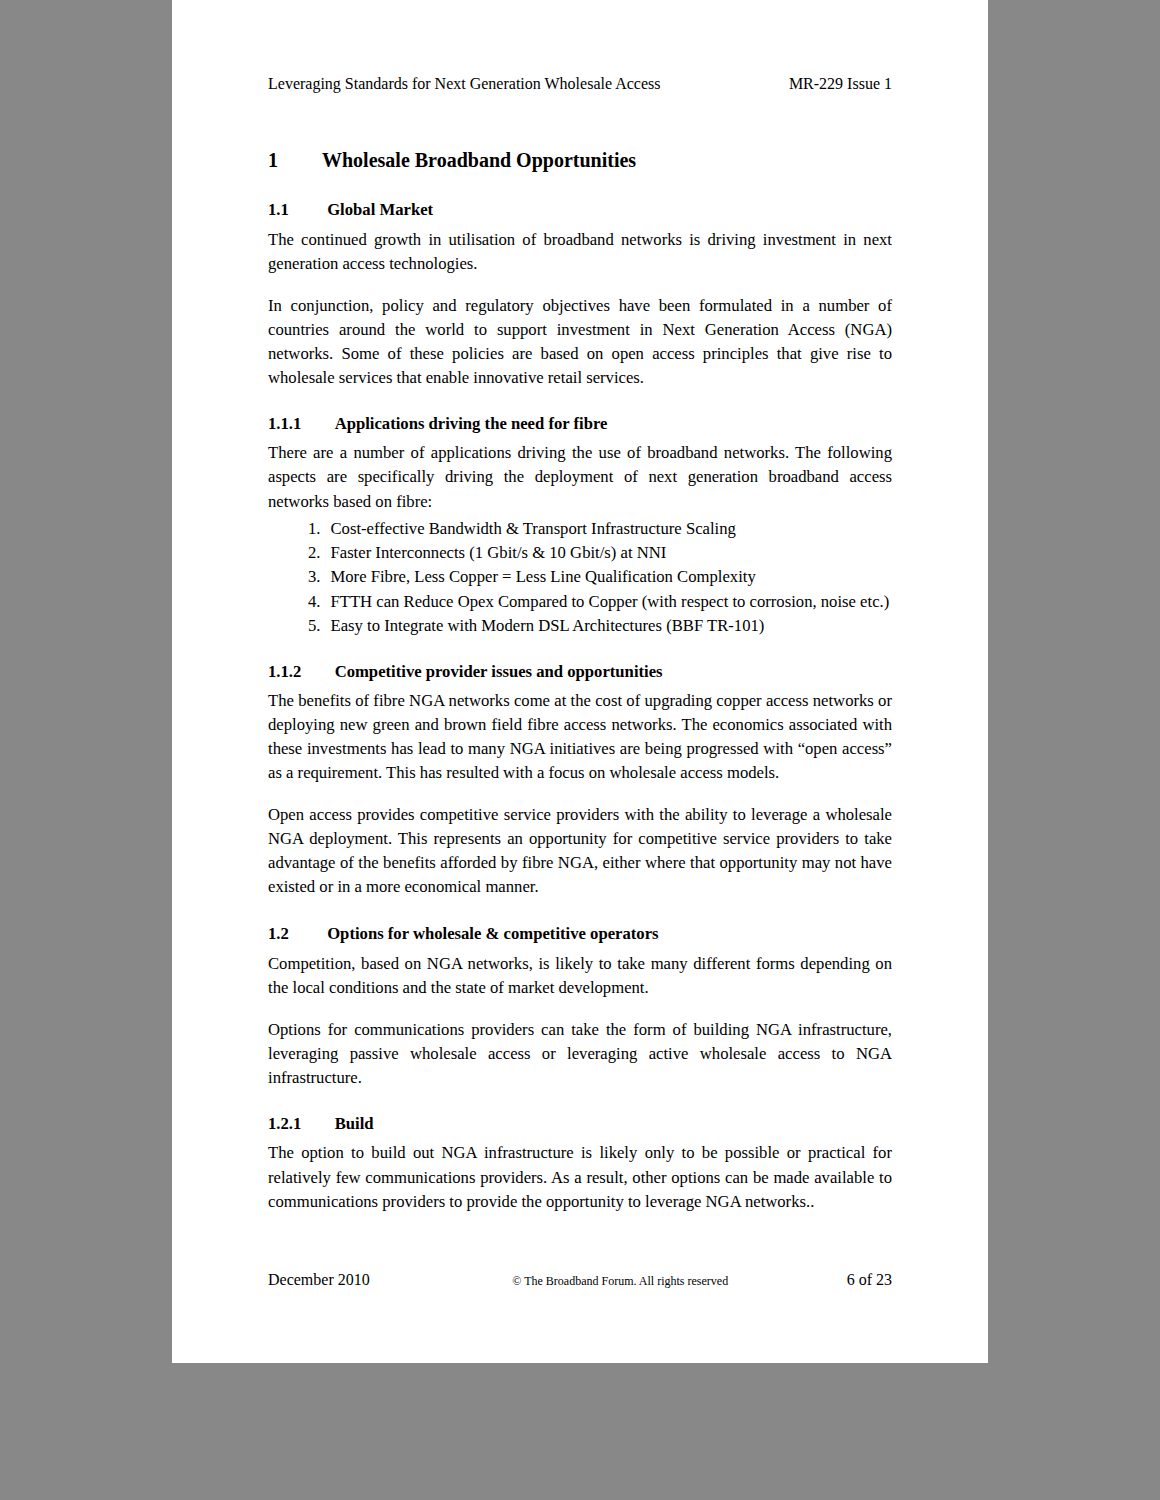Leveraging Standards for Next Generation Wholesale Access
MR-229 Issue 1
1 Wholesale Broadband Opportunities
1.1 Global Market
The continued growth in utilisation of broadband networks is driving investment in next generation access technologies.
In conjunction, policy and regulatory objectives have been formulated in a number of countries around the world to support investment in Next Generation Access (NGA) networks. Some of these policies are based on open access principles that give rise to wholesale services that enable innovative retail services.
1.1.1 Applications driving the need for fibre
There are a number of applications driving the use of broadband networks. The following aspects are specifically driving the deployment of next generation broadband access networks based on fibre:
Cost-effective Bandwidth & Transport Infrastructure Scaling
Faster Interconnects (1 Gbit/s & 10 Gbit/s) at NNI
More Fibre, Less Copper = Less Line Qualification Complexity
FTTH can Reduce Opex Compared to Copper (with respect to corrosion, noise etc.)
Easy to Integrate with Modern DSL Architectures (BBF TR-101)
1.1.2 Competitive provider issues and opportunities
The benefits of fibre NGA networks come at the cost of upgrading copper access networks or deploying new green and brown field fibre access networks. The economics associated with these investments has lead to many NGA initiatives are being progressed with “open access” as a requirement. This has resulted with a focus on wholesale access models.
Open access provides competitive service providers with the ability to leverage a wholesale NGA deployment. This represents an opportunity for competitive service providers to take advantage of the benefits afforded by fibre NGA, either where that opportunity may not have existed or in a more economical manner.
1.2 Options for wholesale & competitive operators
Competition, based on NGA networks, is likely to take many different forms depending on the local conditions and the state of market development.
Options for communications providers can take the form of building NGA infrastructure, leveraging passive wholesale access or leveraging active wholesale access to NGA infrastructure.
1.2.1 Build
The option to build out NGA infrastructure is likely only to be possible or practical for relatively few communications providers. As a result, other options can be made available to communications providers to provide the opportunity to leverage NGA networks..
December 2010
© The Broadband Forum. All rights reserved
6 of 23